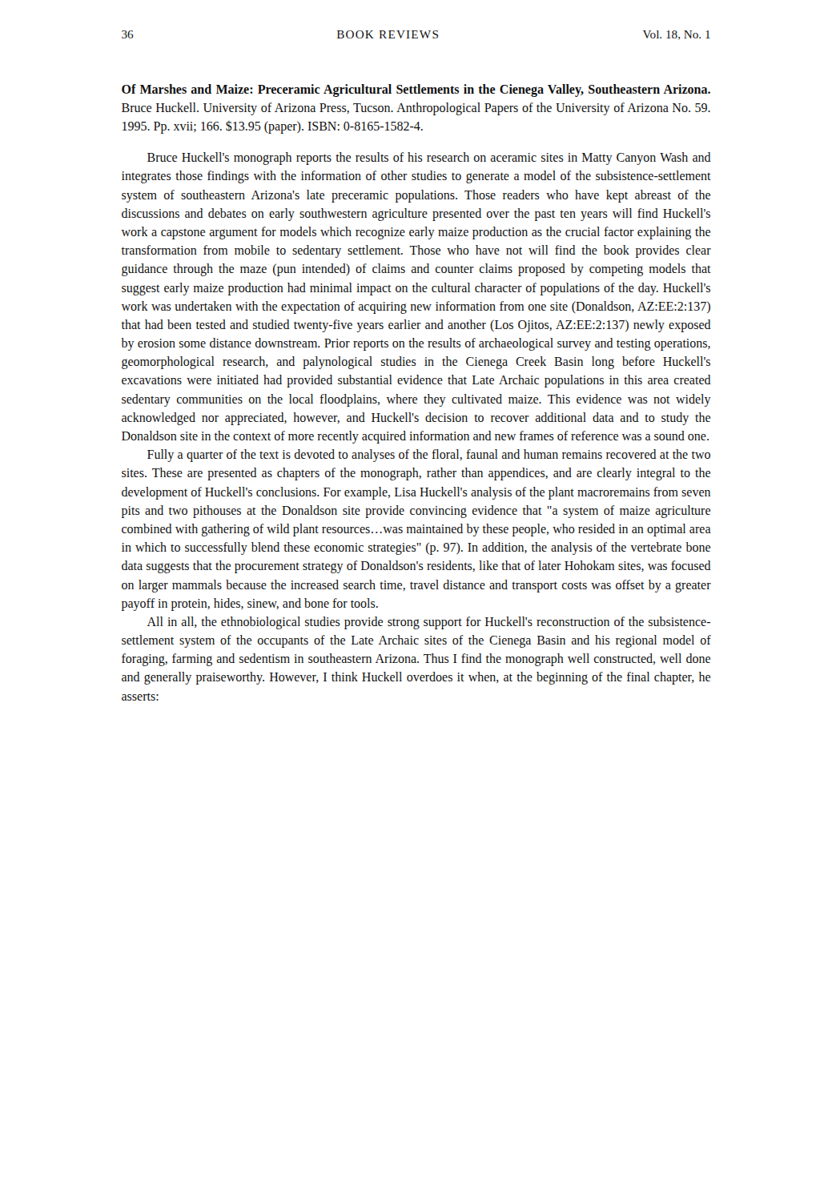36 BOOK REVIEWS Vol. 18, No. 1
Of Marshes and Maize: Preceramic Agricultural Settlements in the Cienega Valley, Southeastern Arizona. Bruce Huckell. University of Arizona Press, Tucson. Anthropological Papers of the University of Arizona No. 59. 1995. Pp. xvii; 166. $13.95 (paper). ISBN: 0-8165-1582-4.
Bruce Huckell's monograph reports the results of his research on aceramic sites in Matty Canyon Wash and integrates those findings with the information of other studies to generate a model of the subsistence-settlement system of southeastern Arizona's late preceramic populations. Those readers who have kept abreast of the discussions and debates on early southwestern agriculture presented over the past ten years will find Huckell's work a capstone argument for models which recognize early maize production as the crucial factor explaining the transformation from mobile to sedentary settlement. Those who have not will find the book provides clear guidance through the maze (pun intended) of claims and counter claims proposed by competing models that suggest early maize production had minimal impact on the cultural character of populations of the day. Huckell's work was undertaken with the expectation of acquiring new information from one site (Donaldson, AZ:EE:2:137) that had been tested and studied twenty-five years earlier and another (Los Ojitos, AZ:EE:2:137) newly exposed by erosion some distance downstream. Prior reports on the results of archaeological survey and testing operations, geomorphological research, and palynological studies in the Cienega Creek Basin long before Huckell's excavations were initiated had provided substantial evidence that Late Archaic populations in this area created sedentary communities on the local floodplains, where they cultivated maize. This evidence was not widely acknowledged nor appreciated, however, and Huckell's decision to recover additional data and to study the Donaldson site in the context of more recently acquired information and new frames of reference was a sound one.
Fully a quarter of the text is devoted to analyses of the floral, faunal and human remains recovered at the two sites. These are presented as chapters of the monograph, rather than appendices, and are clearly integral to the development of Huckell's conclusions. For example, Lisa Huckell's analysis of the plant macroremains from seven pits and two pithouses at the Donaldson site provide convincing evidence that "a system of maize agriculture combined with gathering of wild plant resources…was maintained by these people, who resided in an optimal area in which to successfully blend these economic strategies" (p. 97). In addition, the analysis of the vertebrate bone data suggests that the procurement strategy of Donaldson's residents, like that of later Hohokam sites, was focused on larger mammals because the increased search time, travel distance and transport costs was offset by a greater payoff in protein, hides, sinew, and bone for tools.
All in all, the ethnobiological studies provide strong support for Huckell's reconstruction of the subsistence-settlement system of the occupants of the Late Archaic sites of the Cienega Basin and his regional model of foraging, farming and sedentism in southeastern Arizona. Thus I find the monograph well constructed, well done and generally praiseworthy. However, I think Huckell overdoes it when, at the beginning of the final chapter, he asserts: